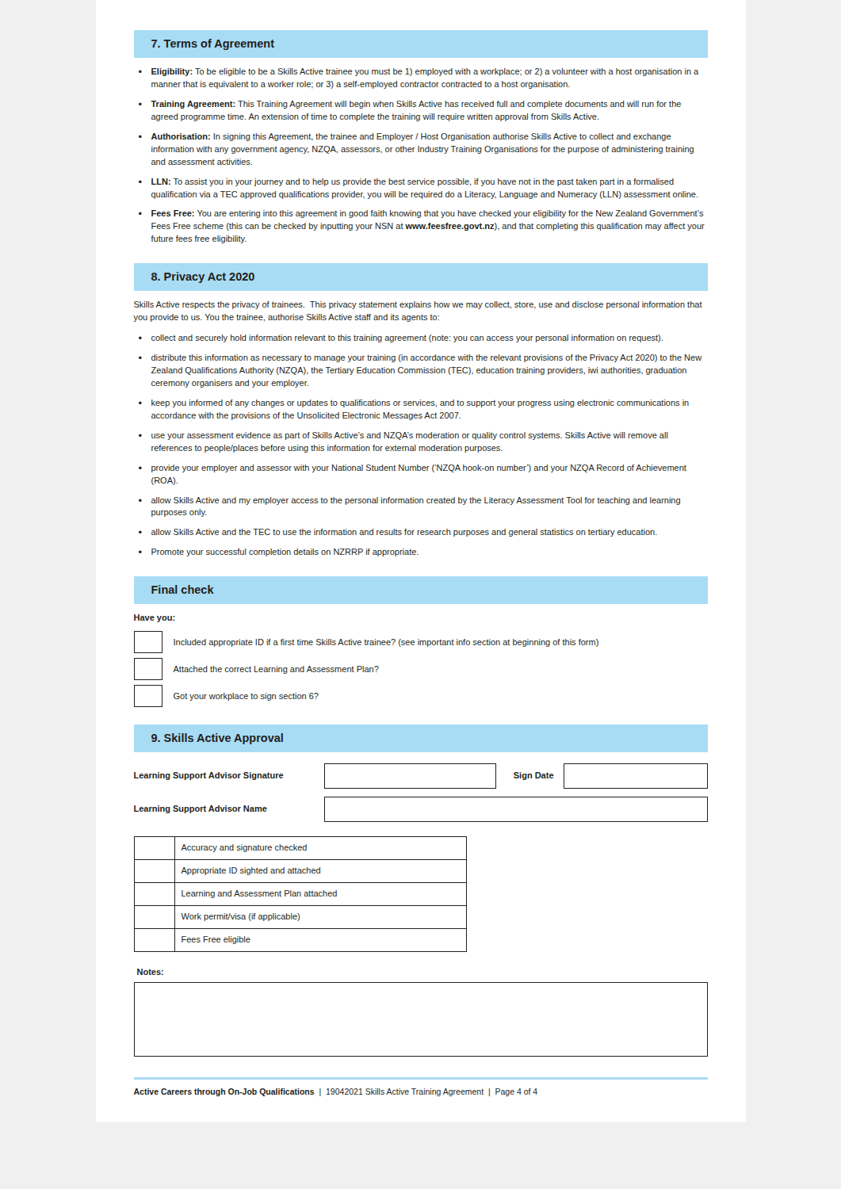7. Terms of Agreement
Eligibility: To be eligible to be a Skills Active trainee you must be 1) employed with a workplace; or 2) a volunteer with a host organisation in a manner that is equivalent to a worker role; or 3) a self-employed contractor contracted to a host organisation.
Training Agreement: This Training Agreement will begin when Skills Active has received full and complete documents and will run for the agreed programme time. An extension of time to complete the training will require written approval from Skills Active.
Authorisation: In signing this Agreement, the trainee and Employer / Host Organisation authorise Skills Active to collect and exchange information with any government agency, NZQA, assessors, or other Industry Training Organisations for the purpose of administering training and assessment activities.
LLN: To assist you in your journey and to help us provide the best service possible, if you have not in the past taken part in a formalised qualification via a TEC approved qualifications provider, you will be required do a Literacy, Language and Numeracy (LLN) assessment online.
Fees Free: You are entering into this agreement in good faith knowing that you have checked your eligibility for the New Zealand Government’s Fees Free scheme (this can be checked by inputting your NSN at www.feesfree.govt.nz), and that completing this qualification may affect your future fees free eligibility.
8. Privacy Act 2020
Skills Active respects the privacy of trainees. This privacy statement explains how we may collect, store, use and disclose personal information that you provide to us. You the trainee, authorise Skills Active staff and its agents to:
collect and securely hold information relevant to this training agreement (note: you can access your personal information on request).
distribute this information as necessary to manage your training (in accordance with the relevant provisions of the Privacy Act 2020) to the New Zealand Qualifications Authority (NZQA), the Tertiary Education Commission (TEC), education training providers, iwi authorities, graduation ceremony organisers and your employer.
keep you informed of any changes or updates to qualifications or services, and to support your progress using electronic communications in accordance with the provisions of the Unsolicited Electronic Messages Act 2007.
use your assessment evidence as part of Skills Active’s and NZQA’s moderation or quality control systems. Skills Active will remove all references to people/places before using this information for external moderation purposes.
provide your employer and assessor with your National Student Number (‘NZQA hook-on number’) and your NZQA Record of Achievement (ROA).
allow Skills Active and my employer access to the personal information created by the Literacy Assessment Tool for teaching and learning purposes only.
allow Skills Active and the TEC to use the information and results for research purposes and general statistics on tertiary education.
Promote your successful completion details on NZRRP if appropriate.
Final check
Have you:
Included appropriate ID if a first time Skills Active trainee? (see important info section at beginning of this form)
Attached the correct Learning and Assessment Plan?
Got your workplace to sign section 6?
9. Skills Active Approval
Learning Support Advisor Signature
Sign Date
Learning Support Advisor Name
| | Accuracy and signature checked |
| | Appropriate ID sighted and attached |
| | Learning and Assessment Plan attached |
| | Work permit/visa (if applicable) |
| | Fees Free eligible |
Notes:
Active Careers through On-Job Qualifications | 19042021 Skills Active Training Agreement | Page 4 of 4